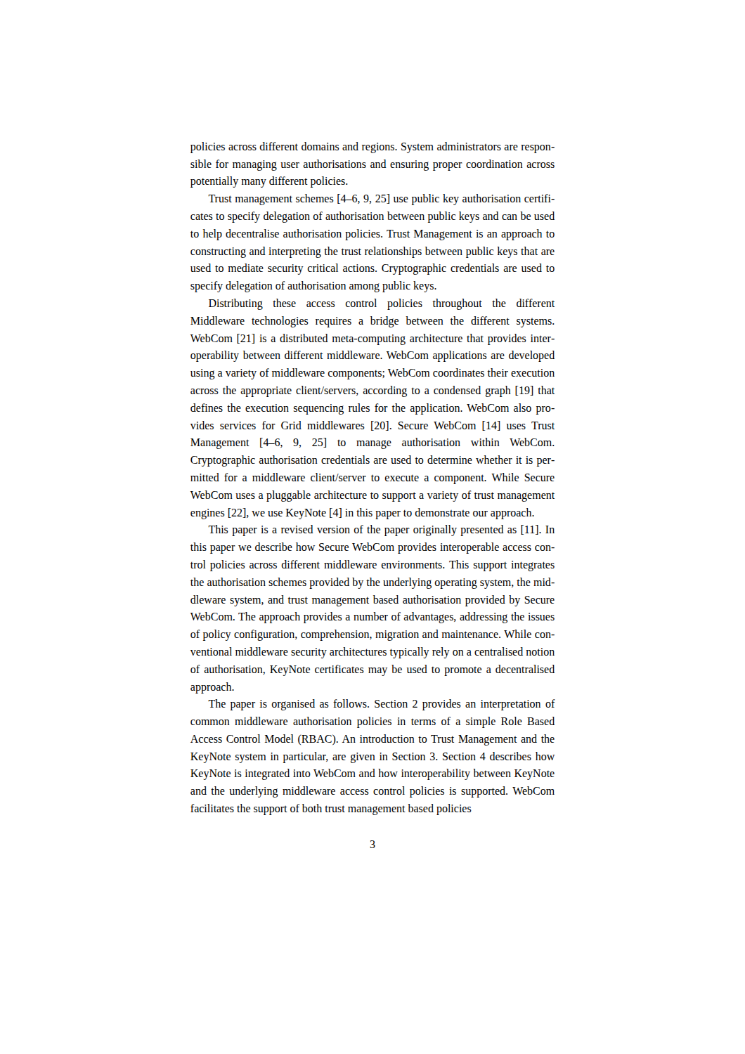policies across different domains and regions. System administrators are responsible for managing user authorisations and ensuring proper coordination across potentially many different policies.
Trust management schemes [4–6, 9, 25] use public key authorisation certificates to specify delegation of authorisation between public keys and can be used to help decentralise authorisation policies. Trust Management is an approach to constructing and interpreting the trust relationships between public keys that are used to mediate security critical actions. Cryptographic credentials are used to specify delegation of authorisation among public keys.
Distributing these access control policies throughout the different Middleware technologies requires a bridge between the different systems. WebCom [21] is a distributed meta-computing architecture that provides interoperability between different middleware. WebCom applications are developed using a variety of middleware components; WebCom coordinates their execution across the appropriate client/servers, according to a condensed graph [19] that defines the execution sequencing rules for the application. WebCom also provides services for Grid middlewares [20]. Secure WebCom [14] uses Trust Management [4–6, 9, 25] to manage authorisation within WebCom. Cryptographic authorisation credentials are used to determine whether it is permitted for a middleware client/server to execute a component. While Secure WebCom uses a pluggable architecture to support a variety of trust management engines [22], we use KeyNote [4] in this paper to demonstrate our approach.
This paper is a revised version of the paper originally presented as [11]. In this paper we describe how Secure WebCom provides interoperable access control policies across different middleware environments. This support integrates the authorisation schemes provided by the underlying operating system, the middleware system, and trust management based authorisation provided by Secure WebCom. The approach provides a number of advantages, addressing the issues of policy configuration, comprehension, migration and maintenance. While conventional middleware security architectures typically rely on a centralised notion of authorisation, KeyNote certificates may be used to promote a decentralised approach.
The paper is organised as follows. Section 2 provides an interpretation of common middleware authorisation policies in terms of a simple Role Based Access Control Model (RBAC). An introduction to Trust Management and the KeyNote system in particular, are given in Section 3. Section 4 describes how KeyNote is integrated into WebCom and how interoperability between KeyNote and the underlying middleware access control policies is supported. WebCom facilitates the support of both trust management based policies
3